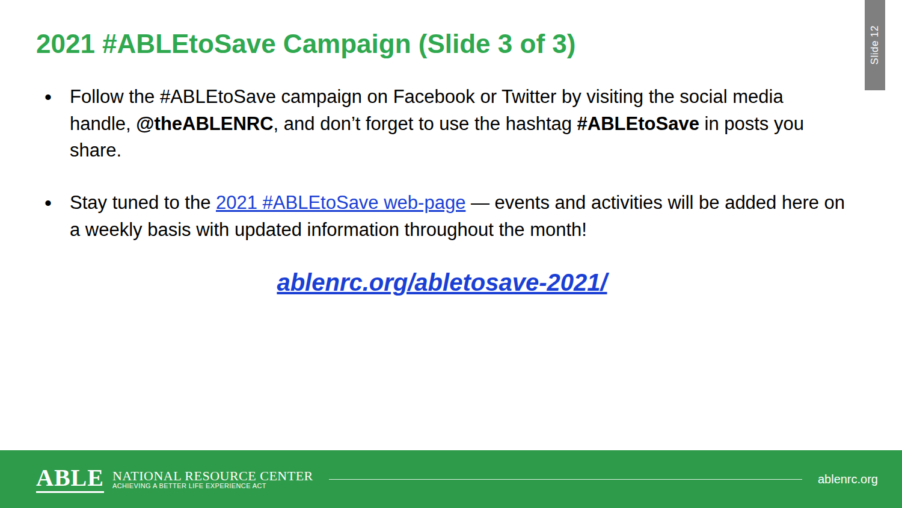Slide 12
2021 #ABLEtoSave Campaign (Slide 3 of 3)
Follow the #ABLEtoSave campaign on Facebook or Twitter by visiting the social media handle, @theABLENRC, and don’t forget to use the hashtag #ABLEtoSave in posts you share.
Stay tuned to the 2021 #ABLEtoSave web-page — events and activities will be added here on a weekly basis with updated information throughout the month!
ablenrc.org/abletosave-2021/
ABLE
National Resource Center
Achieving a Better Life Experience Act
ablenrc.org